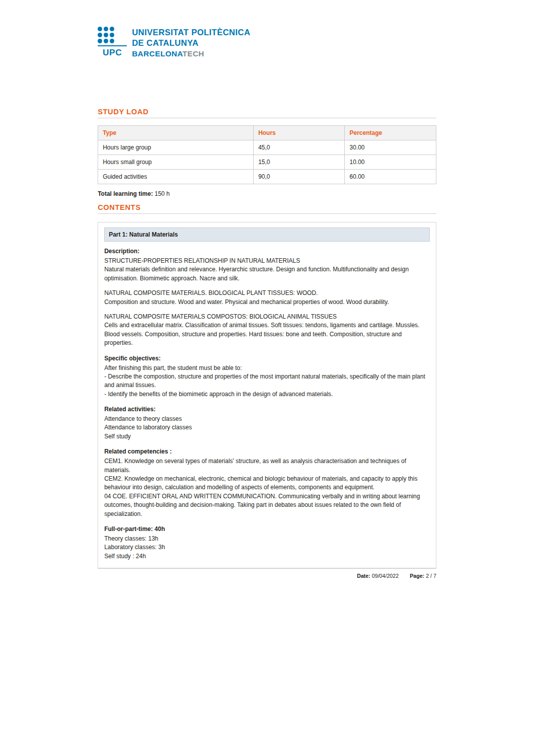UPC
UNIVERSITAT POLITÈCNICA
DE CATALUNYA
BARCELONATECH
STUDY LOAD
| Type | Hours | Percentage |
| --- | --- | --- |
| Hours large group | 45,0 | 30.00 |
| Hours small group | 15,0 | 10.00 |
| Guided activities | 90,0 | 60.00 |
Total learning time: 150 h
CONTENTS
Part 1: Natural Materials
Description:
STRUCTURE-PROPERTIES RELATIONSHIP IN NATURAL MATERIALS
Natural materials definition and relevance. Hyerarchic structure. Design and function. Multifunctionality and design optimisation. Biomimetic approach. Nacre and silk.
NATURAL COMPOSITE MATERIALS. BIOLOGICAL PLANT TISSUES: WOOD.
Composition and structure. Wood and water. Physical and mechanical properties of wood. Wood durability.
NATURAL COMPOSITE MATERIALS COMPOSTOS: BIOLOGICAL ANIMAL TISSUES
Cells and extracellular matrix. Classification of animal tissues. Soft tissues: tendons, ligaments and cartilage. Mussles. Blood vessels. Composition, structure and properties. Hard tissues: bone and teeth. Composition, structure and properties.
Specific objectives:
After finishing this part, the student must be able to:
- Describe the compostion, structure and properties of the most important natural materials, specifically of the main plant and animal tissues.
- Identify the benefits of the biomimetic approach in the design of advanced materials.
Related activities:
Attendance to theory classes
Attendance to laboratory classes
Self study
Related competencies :
CEM1. Knowledge on several types of materials' structure, as well as analysis characterisation and techniques of materials.
CEM2. Knowledge on mechanical, electronic, chemical and biologic behaviour of materials, and capacity to apply this behaviour into design, calculation and modelling of aspects of elements, components and equipment.
04 COE. EFFICIENT ORAL AND WRITTEN COMMUNICATION. Communicating verbally and in writing about learning outcomes, thought-building and decision-making. Taking part in debates about issues related to the own field of specialization.
Full-or-part-time: 40h
Theory classes: 13h
Laboratory classes: 3h
Self study : 24h
Date: 09/04/2022
Page: 2 / 7